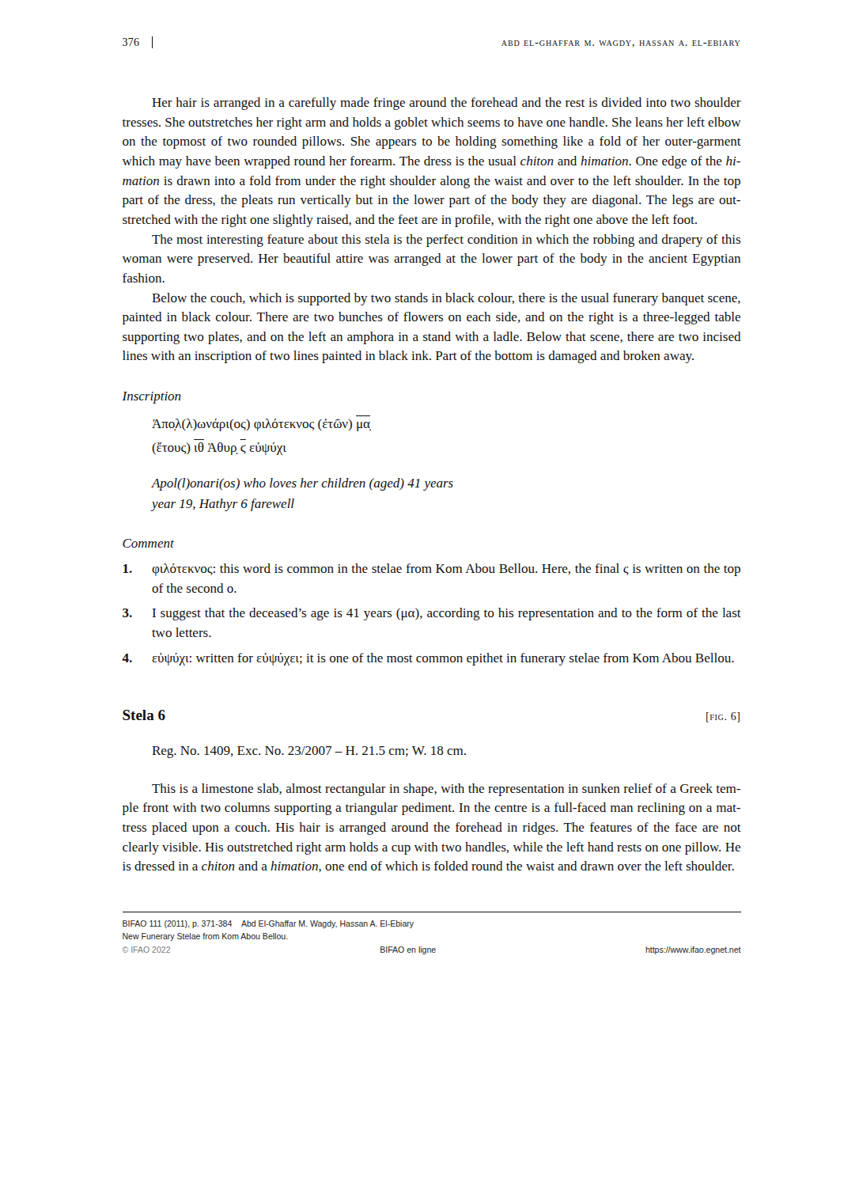376
Abd El-Ghaffar M. Wagdy, Hassan A. El-Ebiary
Her hair is arranged in a carefully made fringe around the forehead and the rest is divided into two shoulder tresses. She outstretches her right arm and holds a goblet which seems to have one handle. She leans her left elbow on the topmost of two rounded pillows. She appears to be holding something like a fold of her outer-garment which may have been wrapped round her forearm. The dress is the usual chiton and himation. One edge of the himation is drawn into a fold from under the right shoulder along the waist and over to the left shoulder. In the top part of the dress, the pleats run vertically but in the lower part of the body they are diagonal. The legs are outstretched with the right one slightly raised, and the feet are in profile, with the right one above the left foot.
The most interesting feature about this stela is the perfect condition in which the robbing and drapery of this woman were preserved. Her beautiful attire was arranged at the lower part of the body in the ancient Egyptian fashion.
Below the couch, which is supported by two stands in black colour, there is the usual funerary banquet scene, painted in black colour. There are two bunches of flowers on each side, and on the right is a three-legged table supporting two plates, and on the left an amphora in a stand with a ladle. Below that scene, there are two incised lines with an inscription of two lines painted in black ink. Part of the bottom is damaged and broken away.
Inscription
Ἀπο̣λ(λ)ωνάρι(ος) φιλότεκνος (ἐτῶν) μα̣
(ἔτους) ιθ Ἁθυρ̣ ϛ εὐψύχι
Apol(l)onari(os) who loves her children (aged) 41 years
year 19, Hathyr 6 farewell
Comment
1. φιλότεκνος: this word is common in the stelae from Kom Abou Bellou. Here, the final ς is written on the top of the second ο.
3. I suggest that the deceased’s age is 41 years (μα), according to his representation and to the form of the last two letters.
4. εὐψύχι: written for εὐψύχει; it is one of the most common epithet in funerary stelae from Kom Abou Bellou.
Stela 6 [fig. 6]
Reg. No. 1409, Exc. No. 23/2007 – H. 21.5 cm; W. 18 cm.
This is a limestone slab, almost rectangular in shape, with the representation in sunken relief of a Greek temple front with two columns supporting a triangular pediment. In the centre is a full-faced man reclining on a mattress placed upon a couch. His hair is arranged around the forehead in ridges. The features of the face are not clearly visible. His outstretched right arm holds a cup with two handles, while the left hand rests on one pillow. He is dressed in a chiton and a himation, one end of which is folded round the waist and drawn over the left shoulder.
BIFAO 111 (2011), p. 371-384 Abd El-Ghaffar M. Wagdy, Hassan A. El-Ebiary
New Funerary Stelae from Kom Abou Bellou.
© IFAO 2022 BIFAO en ligne https://www.ifao.egnet.net